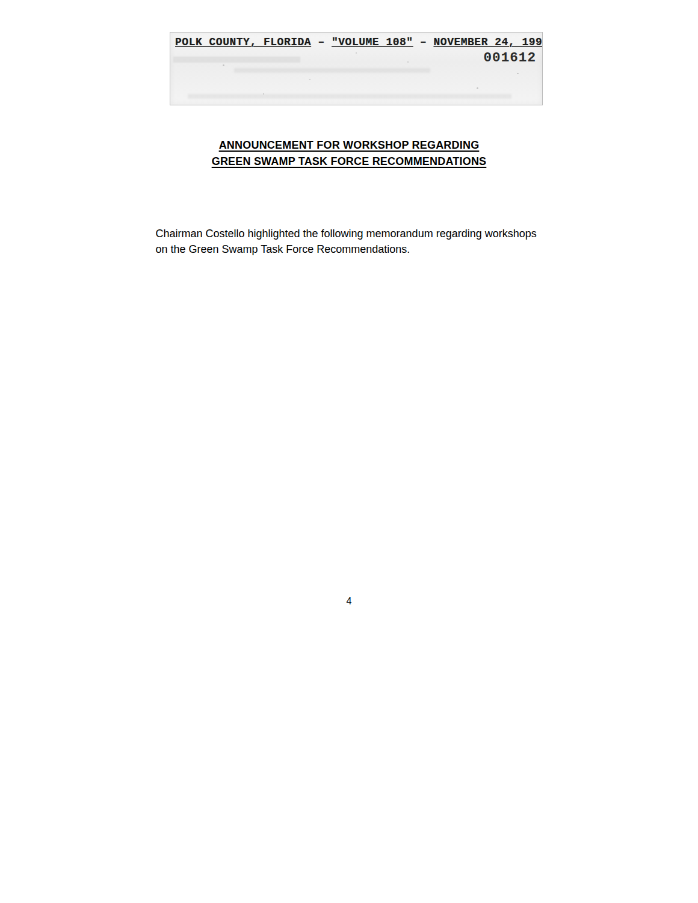POLK COUNTY, FLORIDA – "VOLUME 108" – NOVEMBER 24, 1992
001612
ANNOUNCEMENT FOR WORKSHOP REGARDING GREEN SWAMP TASK FORCE RECOMMENDATIONS
Chairman Costello highlighted the following memorandum regarding workshops on the Green Swamp Task Force Recommendations.
4